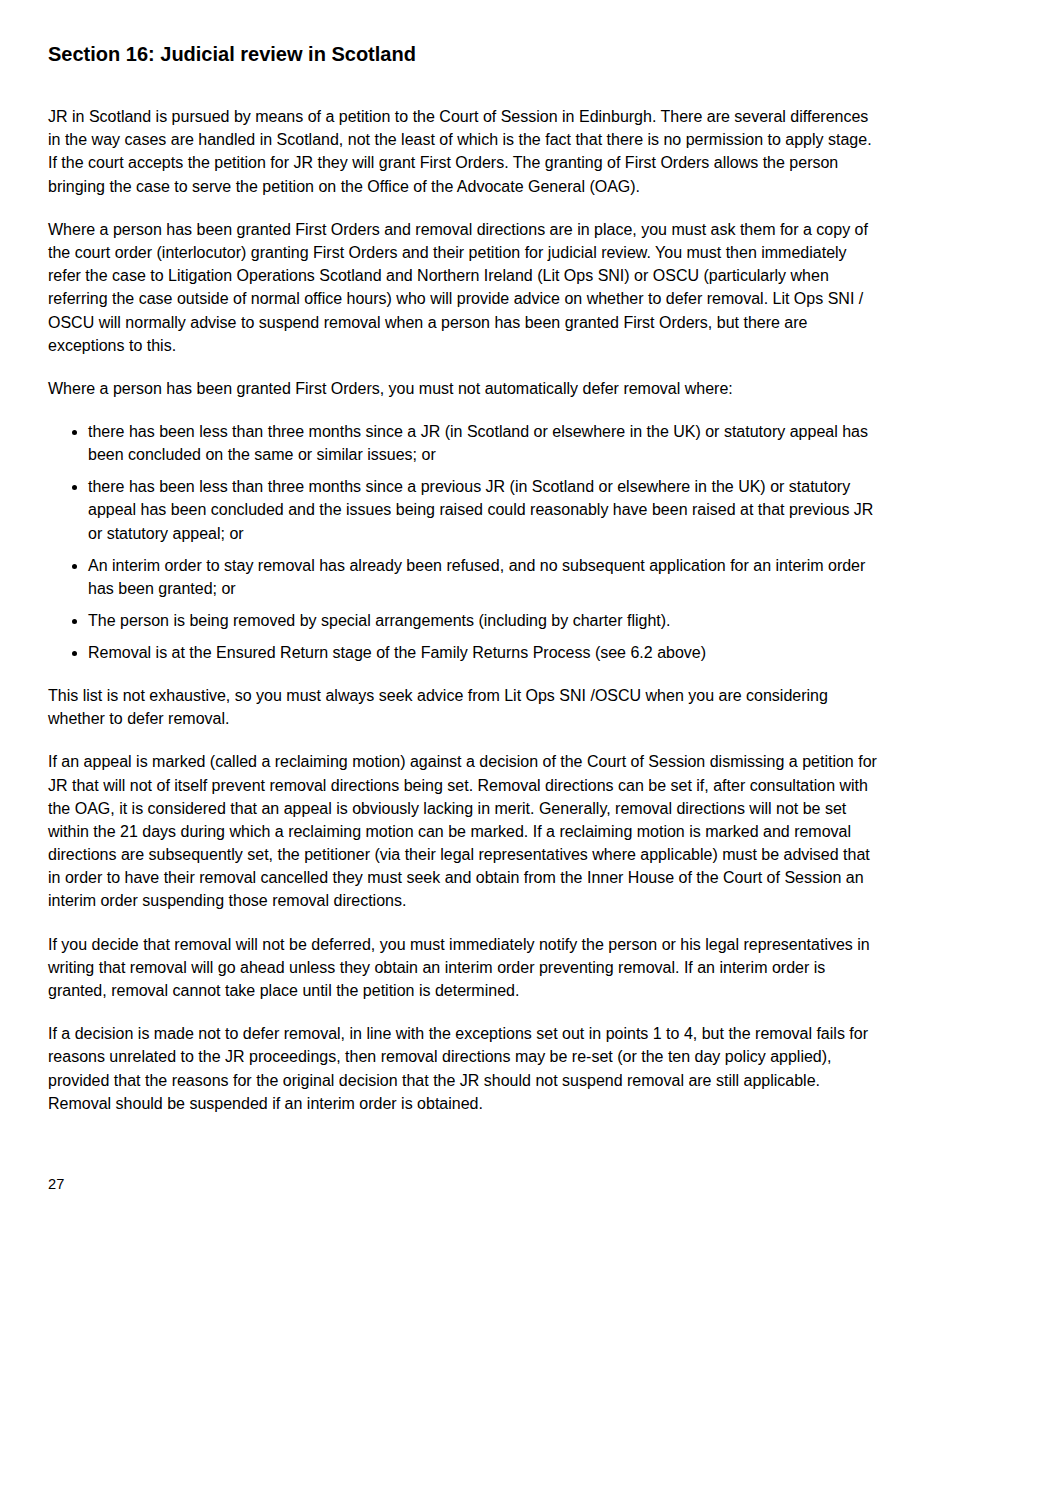Section 16: Judicial review in Scotland
JR in Scotland is pursued by means of a petition to the Court of Session in Edinburgh. There are several differences in the way cases are handled in Scotland, not the least of which is the fact that there is no permission to apply stage. If the court accepts the petition for JR they will grant First Orders. The granting of First Orders allows the person bringing the case to serve the petition on the Office of the Advocate General (OAG).
Where a person has been granted First Orders and removal directions are in place, you must ask them for a copy of the court order (interlocutor) granting First Orders and their petition for judicial review. You must then immediately refer the case to Litigation Operations Scotland and Northern Ireland (Lit Ops SNI) or OSCU (particularly when referring the case outside of normal office hours) who will provide advice on whether to defer removal. Lit Ops SNI / OSCU will normally advise to suspend removal when a person has been granted First Orders, but there are exceptions to this.
Where a person has been granted First Orders, you must not automatically defer removal where:
there has been less than three months since a JR (in Scotland or elsewhere in the UK) or statutory appeal has been concluded on the same or similar issues; or
there has been less than three months since a previous JR (in Scotland or elsewhere in the UK) or statutory appeal has been concluded and the issues being raised could reasonably have been raised at that previous JR or statutory appeal; or
An interim order to stay removal has already been refused, and no subsequent application for an interim order has been granted; or
The person is being removed by special arrangements (including by charter flight).
Removal is at the Ensured Return stage of the Family Returns Process (see 6.2 above)
This list is not exhaustive, so you must always seek advice from Lit Ops SNI /OSCU when you are considering whether to defer removal.
If an appeal is marked (called a reclaiming motion) against a decision of the Court of Session dismissing a petition for JR that will not of itself prevent removal directions being set. Removal directions can be set if, after consultation with the OAG, it is considered that an appeal is obviously lacking in merit. Generally, removal directions will not be set within the 21 days during which a reclaiming motion can be marked. If a reclaiming motion is marked and removal directions are subsequently set, the petitioner (via their legal representatives where applicable) must be advised that in order to have their removal cancelled they must seek and obtain from the Inner House of the Court of Session an interim order suspending those removal directions.
If you decide that removal will not be deferred, you must immediately notify the person or his legal representatives in writing that removal will go ahead unless they obtain an interim order preventing removal. If an interim order is granted, removal cannot take place until the petition is determined.
If a decision is made not to defer removal, in line with the exceptions set out in points 1 to 4, but the removal fails for reasons unrelated to the JR proceedings, then removal directions may be re-set (or the ten day policy applied), provided that the reasons for the original decision that the JR should not suspend removal are still applicable. Removal should be suspended if an interim order is obtained.
27